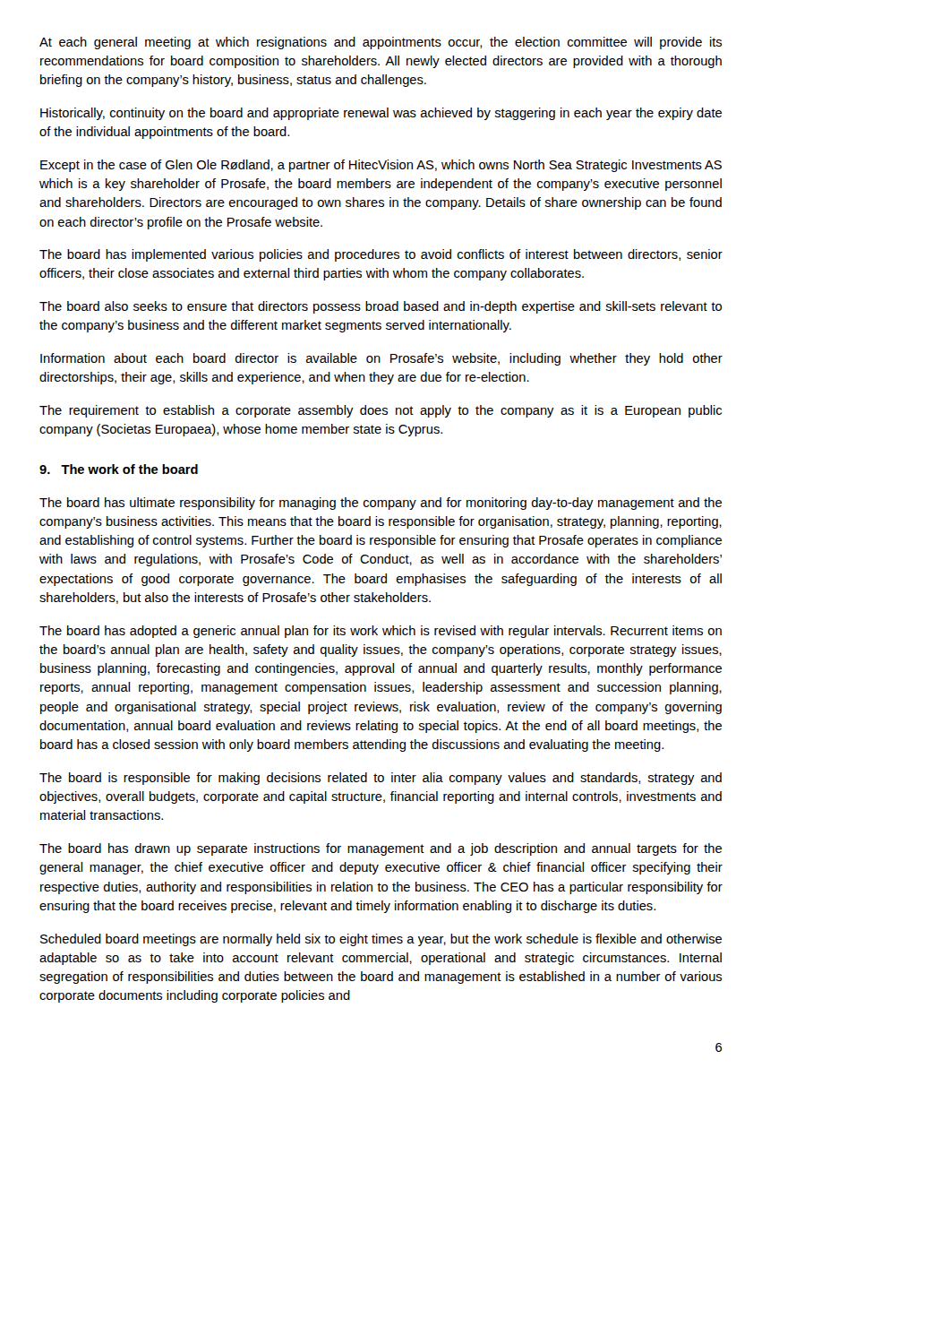At each general meeting at which resignations and appointments occur, the election committee will provide its recommendations for board composition to shareholders. All newly elected directors are provided with a thorough briefing on the company’s history, business, status and challenges.
Historically, continuity on the board and appropriate renewal was achieved by staggering in each year the expiry date of the individual appointments of the board.
Except in the case of Glen Ole Rødland, a partner of HitecVision AS, which owns North Sea Strategic Investments AS which is a key shareholder of Prosafe, the board members are independent of the company’s executive personnel and shareholders. Directors are encouraged to own shares in the company. Details of share ownership can be found on each director’s profile on the Prosafe website.
The board has implemented various policies and procedures to avoid conflicts of interest between directors, senior officers, their close associates and external third parties with whom the company collaborates.
The board also seeks to ensure that directors possess broad based and in-depth expertise and skill-sets relevant to the company’s business and the different market segments served internationally.
Information about each board director is available on Prosafe’s website, including whether they hold other directorships, their age, skills and experience, and when they are due for re-election.
The requirement to establish a corporate assembly does not apply to the company as it is a European public company (Societas Europaea), whose home member state is Cyprus.
9. The work of the board
The board has ultimate responsibility for managing the company and for monitoring day-to-day management and the company’s business activities. This means that the board is responsible for organisation, strategy, planning, reporting, and establishing of control systems. Further the board is responsible for ensuring that Prosafe operates in compliance with laws and regulations, with Prosafe’s Code of Conduct, as well as in accordance with the shareholders’ expectations of good corporate governance. The board emphasises the safeguarding of the interests of all shareholders, but also the interests of Prosafe’s other stakeholders.
The board has adopted a generic annual plan for its work which is revised with regular intervals. Recurrent items on the board’s annual plan are health, safety and quality issues, the company’s operations, corporate strategy issues, business planning, forecasting and contingencies, approval of annual and quarterly results, monthly performance reports, annual reporting, management compensation issues, leadership assessment and succession planning, people and organisational strategy, special project reviews, risk evaluation, review of the company’s governing documentation, annual board evaluation and reviews relating to special topics. At the end of all board meetings, the board has a closed session with only board members attending the discussions and evaluating the meeting.
The board is responsible for making decisions related to inter alia company values and standards, strategy and objectives, overall budgets, corporate and capital structure, financial reporting and internal controls, investments and material transactions.
The board has drawn up separate instructions for management and a job description and annual targets for the general manager, the chief executive officer and deputy executive officer & chief financial officer specifying their respective duties, authority and responsibilities in relation to the business. The CEO has a particular responsibility for ensuring that the board receives precise, relevant and timely information enabling it to discharge its duties.
Scheduled board meetings are normally held six to eight times a year, but the work schedule is flexible and otherwise adaptable so as to take into account relevant commercial, operational and strategic circumstances. Internal segregation of responsibilities and duties between the board and management is established in a number of various corporate documents including corporate policies and
6